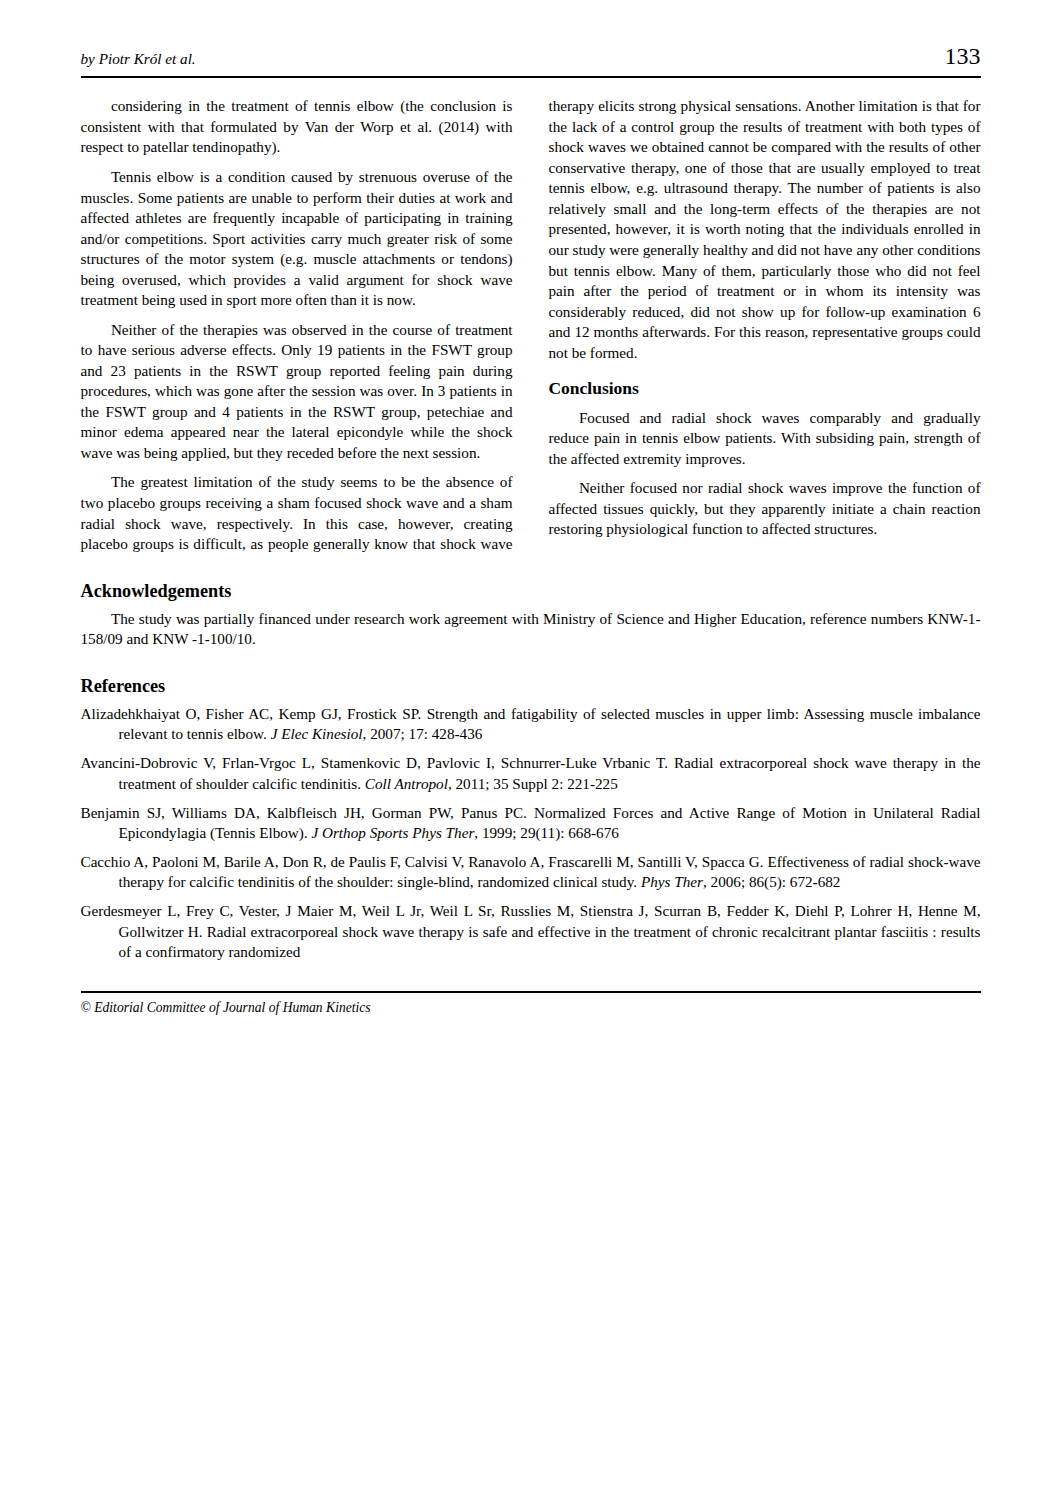by Piotr Król et al.
133
considering in the treatment of tennis elbow (the conclusion is consistent with that formulated by Van der Worp et al. (2014) with respect to patellar tendinopathy).
Tennis elbow is a condition caused by strenuous overuse of the muscles. Some patients are unable to perform their duties at work and affected athletes are frequently incapable of participating in training and/or competitions. Sport activities carry much greater risk of some structures of the motor system (e.g. muscle attachments or tendons) being overused, which provides a valid argument for shock wave treatment being used in sport more often than it is now.
Neither of the therapies was observed in the course of treatment to have serious adverse effects. Only 19 patients in the FSWT group and 23 patients in the RSWT group reported feeling pain during procedures, which was gone after the session was over. In 3 patients in the FSWT group and 4 patients in the RSWT group, petechiae and minor edema appeared near the lateral epicondyle while the shock wave was being applied, but they receded before the next session.
The greatest limitation of the study seems to be the absence of two placebo groups receiving a sham focused shock wave and a sham radial shock wave, respectively. In this case, however, creating placebo groups is difficult, as people generally know that shock wave therapy elicits strong physical sensations. Another limitation is that for the lack of a control group the results of treatment with both types of shock waves we obtained cannot be compared with the results of other conservative therapy, one of those that are usually employed to treat tennis elbow, e.g. ultrasound therapy. The number of patients is also relatively small and the long-term effects of the therapies are not presented, however, it is worth noting that the individuals enrolled in our study were generally healthy and did not have any other conditions but tennis elbow. Many of them, particularly those who did not feel pain after the period of treatment or in whom its intensity was considerably reduced, did not show up for follow-up examination 6 and 12 months afterwards. For this reason, representative groups could not be formed.
Conclusions
Focused and radial shock waves comparably and gradually reduce pain in tennis elbow patients. With subsiding pain, strength of the affected extremity improves.
Neither focused nor radial shock waves improve the function of affected tissues quickly, but they apparently initiate a chain reaction restoring physiological function to affected structures.
Acknowledgements
The study was partially financed under research work agreement with Ministry of Science and Higher Education, reference numbers KNW-1-158/09 and KNW -1-100/10.
References
Alizadehkhaiyat O, Fisher AC, Kemp GJ, Frostick SP. Strength and fatigability of selected muscles in upper limb: Assessing muscle imbalance relevant to tennis elbow. J Elec Kinesiol, 2007; 17: 428-436
Avancini-Dobrovic V, Frlan-Vrgoc L, Stamenkovic D, Pavlovic I, Schnurrer-Luke Vrbanic T. Radial extracorporeal shock wave therapy in the treatment of shoulder calcific tendinitis. Coll Antropol, 2011; 35 Suppl 2: 221-225
Benjamin SJ, Williams DA, Kalbfleisch JH, Gorman PW, Panus PC. Normalized Forces and Active Range of Motion in Unilateral Radial Epicondylagia (Tennis Elbow). J Orthop Sports Phys Ther, 1999; 29(11): 668-676
Cacchio A, Paoloni M, Barile A, Don R, de Paulis F, Calvisi V, Ranavolo A, Frascarelli M, Santilli V, Spacca G. Effectiveness of radial shock-wave therapy for calcific tendinitis of the shoulder: single-blind, randomized clinical study. Phys Ther, 2006; 86(5): 672-682
Gerdesmeyer L, Frey C, Vester, J Maier M, Weil L Jr, Weil L Sr, Russlies M, Stienstra J, Scurran B, Fedder K, Diehl P, Lohrer H, Henne M, Gollwitzer H. Radial extracorporeal shock wave therapy is safe and effective in the treatment of chronic recalcitrant plantar fasciitis : results of a confirmatory randomized
© Editorial Committee of Journal of Human Kinetics